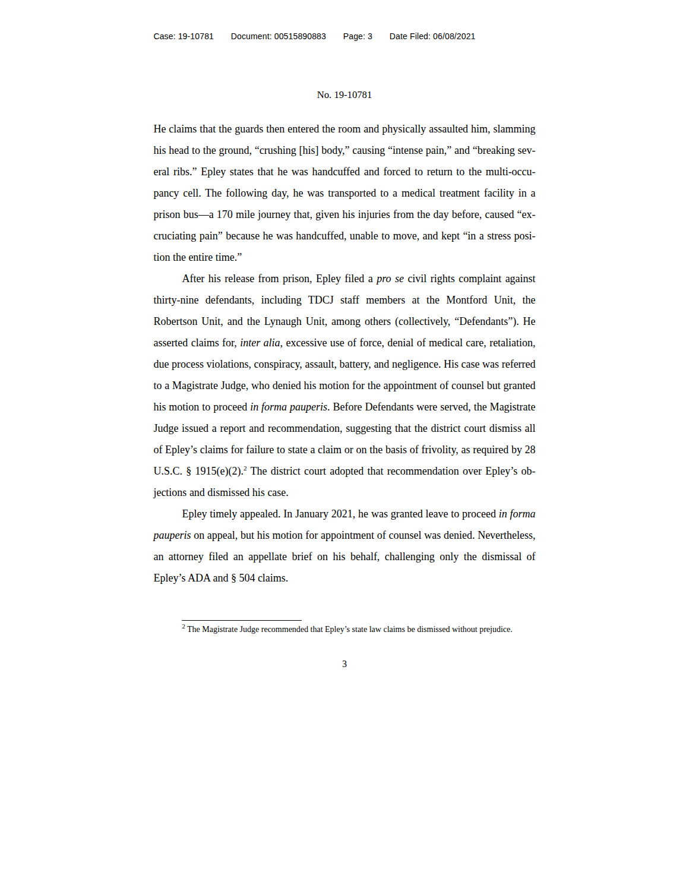Case: 19-10781 Document: 00515890883 Page: 3 Date Filed: 06/08/2021
No. 19-10781
He claims that the guards then entered the room and physically assaulted him, slamming his head to the ground, “crushing [his] body,” causing “intense pain,” and “breaking several ribs.” Epley states that he was handcuffed and forced to return to the multi-occupancy cell. The following day, he was transported to a medical treatment facility in a prison bus—a 170 mile journey that, given his injuries from the day before, caused “excruciating pain” because he was handcuffed, unable to move, and kept “in a stress position the entire time.”
After his release from prison, Epley filed a pro se civil rights complaint against thirty-nine defendants, including TDCJ staff members at the Montford Unit, the Robertson Unit, and the Lynaugh Unit, among others (collectively, “Defendants”). He asserted claims for, inter alia, excessive use of force, denial of medical care, retaliation, due process violations, conspiracy, assault, battery, and negligence. His case was referred to a Magistrate Judge, who denied his motion for the appointment of counsel but granted his motion to proceed in forma pauperis. Before Defendants were served, the Magistrate Judge issued a report and recommendation, suggesting that the district court dismiss all of Epley’s claims for failure to state a claim or on the basis of frivolity, as required by 28 U.S.C. § 1915(e)(2).2 The district court adopted that recommendation over Epley’s objections and dismissed his case.
Epley timely appealed. In January 2021, he was granted leave to proceed in forma pauperis on appeal, but his motion for appointment of counsel was denied. Nevertheless, an attorney filed an appellate brief on his behalf, challenging only the dismissal of Epley’s ADA and § 504 claims.
2 The Magistrate Judge recommended that Epley’s state law claims be dismissed without prejudice.
3